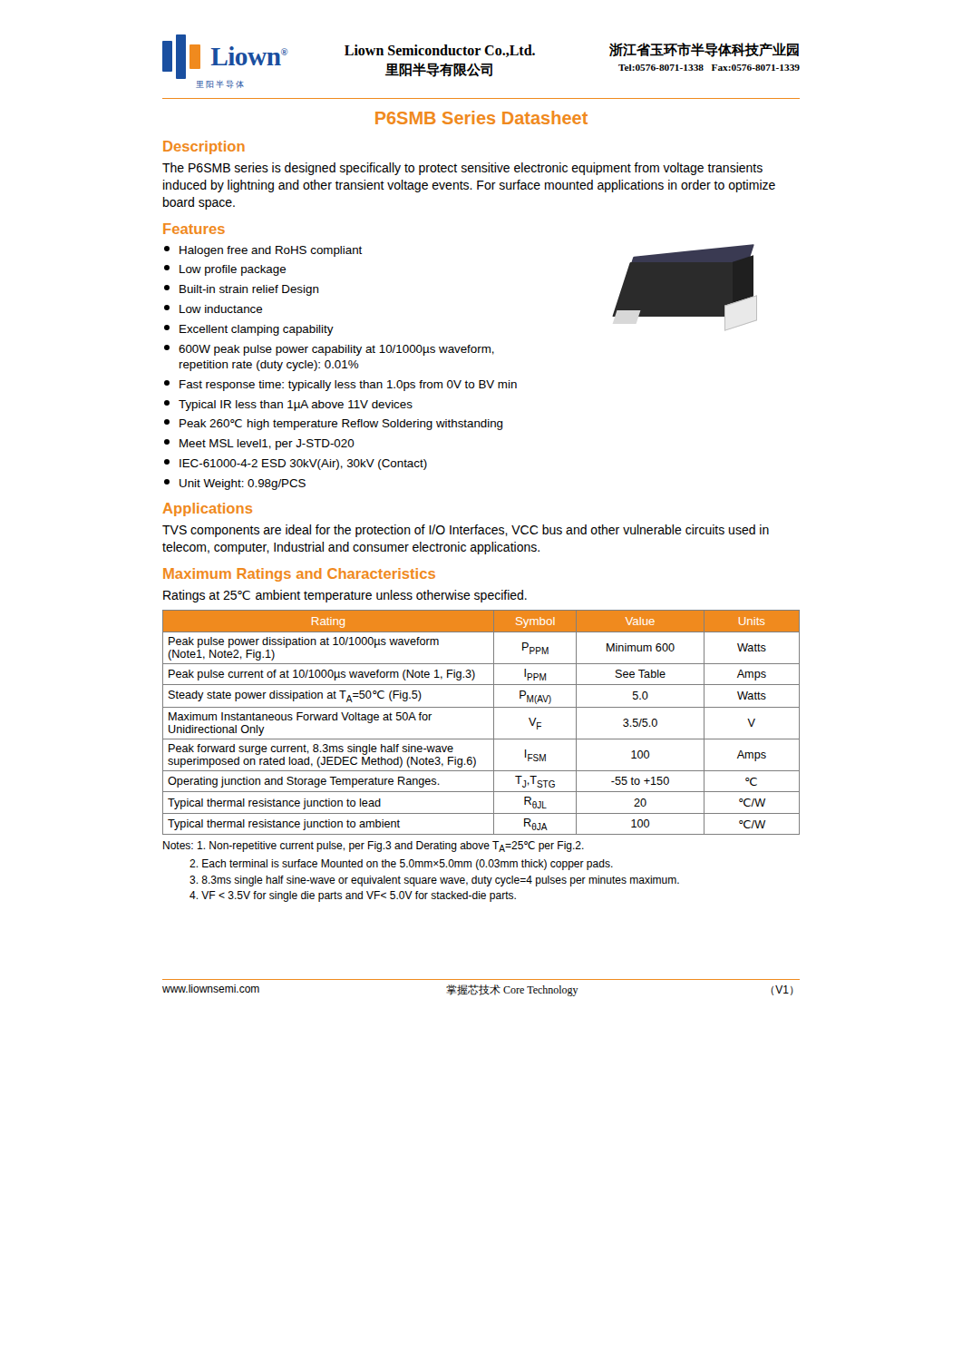Liown®
里阳半导体
Liown Semiconductor Co.,Ltd.
里阳半导有限公司
浙江省玉环市半导体科技产业园
Tel:0576-8071-1338 Fax:0576-8071-1339
P6SMB Series Datasheet
Description
The P6SMB series is designed specifically to protect sensitive electronic equipment from voltage transients induced by lightning and other transient voltage events. For surface mounted applications in order to optimize board space.
Features
Halogen free and RoHS compliant
Low profile package
Built-in strain relief Design
Low inductance
Excellent clamping capability
600W peak pulse power capability at 10/1000µs waveform,
repetition rate (duty cycle): 0.01%
Fast response time: typically less than 1.0ps from 0V to BV min
Typical IR less than 1µA above 11V devices
Peak 260℃ high temperature Reflow Soldering withstanding
Meet MSL level1, per J-STD-020
IEC-61000-4-2 ESD 30kV(Air), 30kV (Contact)
Unit Weight: 0.98g/PCS
Applications
TVS components are ideal for the protection of I/O Interfaces, VCC bus and other vulnerable circuits used in telecom, computer, Industrial and consumer electronic applications.
Maximum Ratings and Characteristics
Ratings at 25℃ ambient temperature unless otherwise specified.
| Rating | Symbol | Value | Units |
| --- | --- | --- | --- |
| Peak pulse power dissipation at 10/1000µs waveform (Note1, Note2, Fig.1) | P PPM | Minimum 600 | Watts |
| Peak pulse current of at 10/1000µs waveform (Note 1, Fig.3) | I PPM | See Table | Amps |
| Steady state power dissipation at T A =50℃ (Fig.5) | P M(AV) | 5.0 | Watts |
| Maximum Instantaneous Forward Voltage at 50A for Unidirectional Only | V F | 3.5/5.0 | V |
| Peak forward surge current, 8.3ms single half sine-wave superimposed on rated load, (JEDEC Method) (Note3, Fig.6) | I FSM | 100 | Amps |
| Operating junction and Storage Temperature Ranges. | T J ,T STG | -55 to +150 | ℃ |
| Typical thermal resistance junction to lead | R θJL | 20 | ℃/W |
| Typical thermal resistance junction to ambient | R θJA | 100 | ℃/W |
Notes: 1. Non-repetitive current pulse, per Fig.3 and Derating above TA=25℃ per Fig.2.
2. Each terminal is surface Mounted on the 5.0mm×5.0mm (0.03mm thick) copper pads.
3. 8.3ms single half sine-wave or equivalent square wave, duty cycle=4 pulses per minutes maximum.
4. VF < 3.5V for single die parts and VF< 5.0V for stacked-die parts.
www.liownsemi.com
掌握芯技术 Core Technology
（V1）